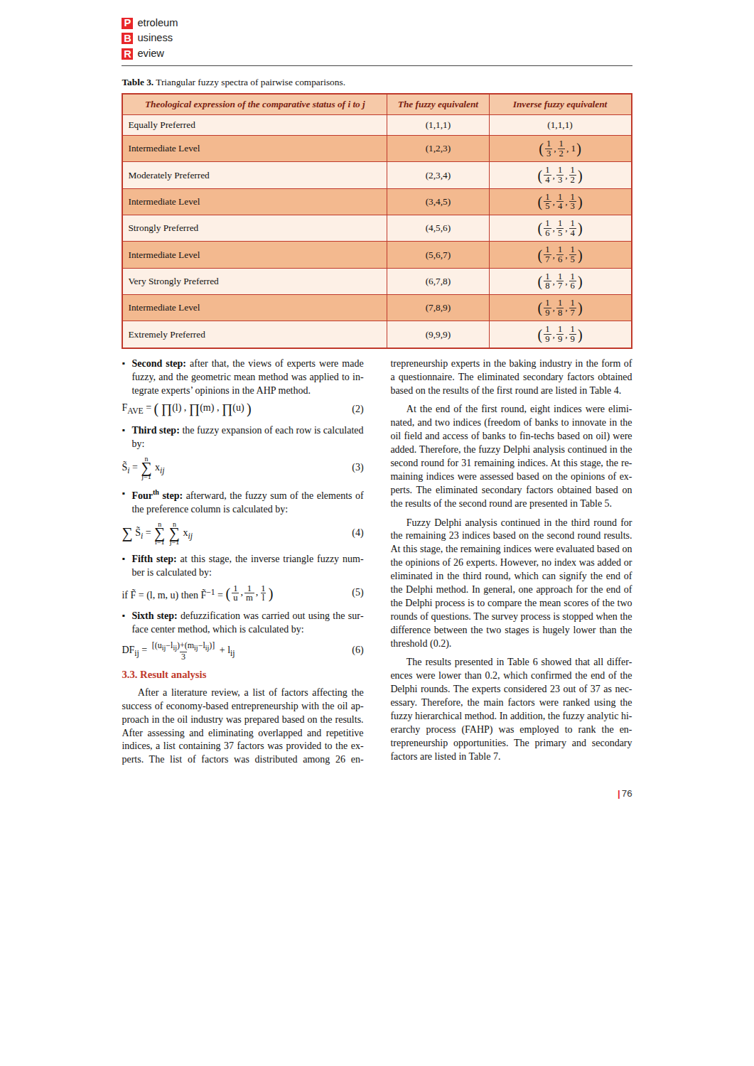Petroleum
Business
Review
Table 3. Triangular fuzzy spectra of pairwise comparisons.
| Theological expression of the comparative status of i to j | The fuzzy equivalent | Inverse fuzzy equivalent |
| --- | --- | --- |
| Equally Preferred | (1,1,1) | (1,1,1) |
| Intermediate Level | (1,2,3) | ( 1 3 , 1 2 , 1 ) |
| Moderately Preferred | (2,3,4) | ( 1 4 , 1 3 , 1 2 ) |
| Intermediate Level | (3,4,5) | ( 1 5 , 1 4 , 1 3 ) |
| Strongly Preferred | (4,5,6) | ( 1 6 , 1 5 , 1 4 ) |
| Intermediate Level | (5,6,7) | ( 1 7 , 1 6 , 1 5 ) |
| Very Strongly Preferred | (6,7,8) | ( 1 8 , 1 7 , 1 6 ) |
| Intermediate Level | (7,8,9) | ( 1 9 , 1 8 , 1 7 ) |
| Extremely Preferred | (9,9,9) | ( 1 9 , 1 9 , 1 9 ) |
Second step: after that, the views of experts were made fuzzy, and the geometric mean method was applied to integrate experts’ opinions in the AHP method.
FAVE = ( ∏(l) , ∏(m) , ∏(u) )
(2)
Third step: the fuzzy expansion of each row is calculated by:
S̃i = n∑j=1 xij
(3)
Fourth step: afterward, the fuzzy sum of the elements of the preference column is calculated by:
∑ S̃i = n∑i=1 n∑j=1 xij
(4)
Fifth step: at this stage, the inverse triangle fuzzy number is calculated by:
if F̃ = (l, m, u) then F̃−1 = ( 1 u, 1 m, 1 l )
(5)
Sixth step: defuzzification was carried out using the surface center method, which is calculated by:
DFij = [(uij−lij)+(mij−lij)] 3 + lij
(6)
3.3. Result analysis
After a literature review, a list of factors affecting the success of economy-based entrepreneurship with the oil approach in the oil industry was prepared based on the results. After assessing and eliminating overlapped and repetitive indices, a list containing 37 factors was provided to the experts. The list of factors was distributed among 26 entrepreneurship experts in the baking industry in the form of a questionnaire. The eliminated secondary factors obtained based on the results of the first round are listed in Table 4.
At the end of the first round, eight indices were eliminated, and two indices (freedom of banks to innovate in the oil field and access of banks to fin-techs based on oil) were added. Therefore, the fuzzy Delphi analysis continued in the second round for 31 remaining indices. At this stage, the remaining indices were assessed based on the opinions of experts. The eliminated secondary factors obtained based on the results of the second round are presented in Table 5.
Fuzzy Delphi analysis continued in the third round for the remaining 23 indices based on the second round results. At this stage, the remaining indices were evaluated based on the opinions of 26 experts. However, no index was added or eliminated in the third round, which can signify the end of the Delphi method. In general, one approach for the end of the Delphi process is to compare the mean scores of the two rounds of questions. The survey process is stopped when the difference between the two stages is hugely lower than the threshold (0.2).
The results presented in Table 6 showed that all differences were lower than 0.2, which confirmed the end of the Delphi rounds. The experts considered 23 out of 37 as necessary. Therefore, the main factors were ranked using the fuzzy hierarchical method. In addition, the fuzzy analytic hierarchy process (FAHP) was employed to rank the entrepreneurship opportunities. The primary and secondary factors are listed in Table 7.
|76